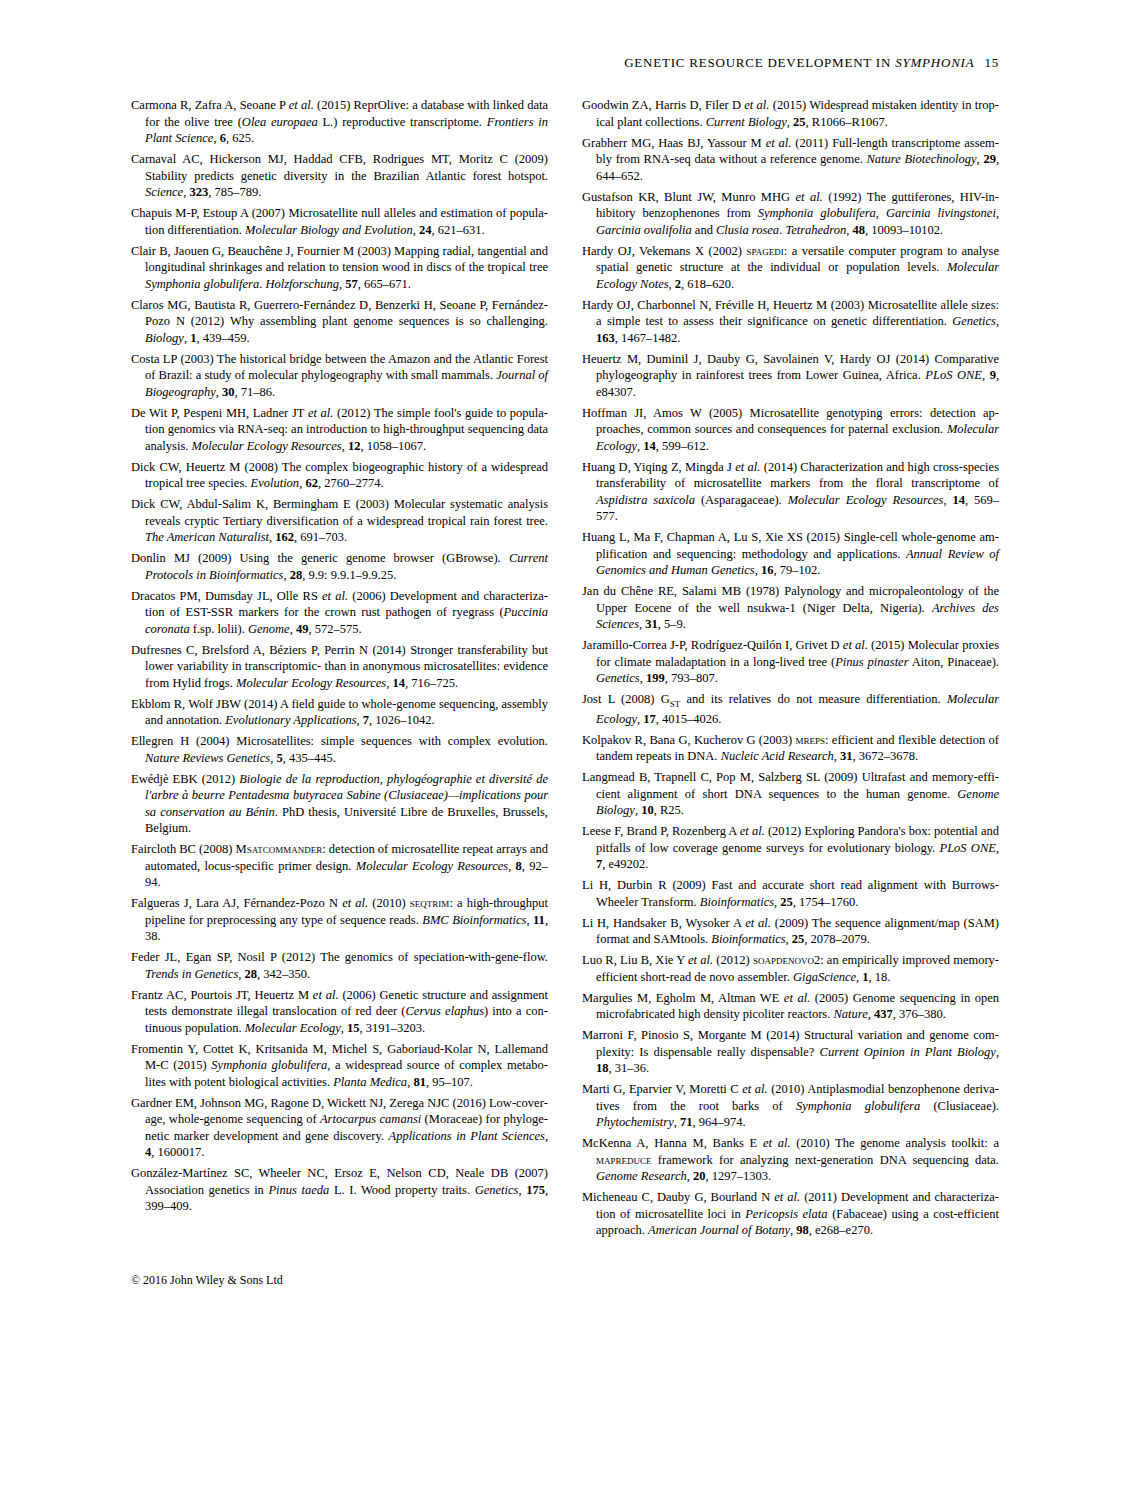Genetic resource development in Symphonia 15
Carmona R, Zafra A, Seoane P et al. (2015) ReprOlive: a database with linked data for the olive tree (Olea europaea L.) reproductive transcriptome. Frontiers in Plant Science, 6, 625.
Carnaval AC, Hickerson MJ, Haddad CFB, Rodrigues MT, Moritz C (2009) Stability predicts genetic diversity in the Brazilian Atlantic forest hotspot. Science, 323, 785–789.
Chapuis M-P, Estoup A (2007) Microsatellite null alleles and estimation of population differentiation. Molecular Biology and Evolution, 24, 621–631.
Clair B, Jaouen G, Beauchêne J, Fournier M (2003) Mapping radial, tangential and longitudinal shrinkages and relation to tension wood in discs of the tropical tree Symphonia globulifera. Holzforschung, 57, 665–671.
Claros MG, Bautista R, Guerrero-Fernández D, Benzerki H, Seoane P, Fernández-Pozo N (2012) Why assembling plant genome sequences is so challenging. Biology, 1, 439–459.
Costa LP (2003) The historical bridge between the Amazon and the Atlantic Forest of Brazil: a study of molecular phylogeography with small mammals. Journal of Biogeography, 30, 71–86.
De Wit P, Pespeni MH, Ladner JT et al. (2012) The simple fool's guide to population genomics via RNA-seq: an introduction to high-throughput sequencing data analysis. Molecular Ecology Resources, 12, 1058–1067.
Dick CW, Heuertz M (2008) The complex biogeographic history of a widespread tropical tree species. Evolution, 62, 2760–2774.
Dick CW, Abdul-Salim K, Bermingham E (2003) Molecular systematic analysis reveals cryptic Tertiary diversification of a widespread tropical rain forest tree. The American Naturalist, 162, 691–703.
Donlin MJ (2009) Using the generic genome browser (GBrowse). Current Protocols in Bioinformatics, 28, 9.9: 9.9.1–9.9.25.
Dracatos PM, Dumsday JL, Olle RS et al. (2006) Development and characterization of EST-SSR markers for the crown rust pathogen of ryegrass (Puccinia coronata f.sp. lolii). Genome, 49, 572–575.
Dufresnes C, Brelsford A, Béziers P, Perrin N (2014) Stronger transferability but lower variability in transcriptomic- than in anonymous microsatellites: evidence from Hylid frogs. Molecular Ecology Resources, 14, 716–725.
Ekblom R, Wolf JBW (2014) A field guide to whole-genome sequencing, assembly and annotation. Evolutionary Applications, 7, 1026–1042.
Ellegren H (2004) Microsatellites: simple sequences with complex evolution. Nature Reviews Genetics, 5, 435–445.
Ewédjè EBK (2012) Biologie de la reproduction, phylogéographie et diversité de l'arbre à beurre Pentadesma butyracea Sabine (Clusiaceae)—implications pour sa conservation au Bénin. PhD thesis, Université Libre de Bruxelles, Brussels, Belgium.
Faircloth BC (2008) Msatcommander: detection of microsatellite repeat arrays and automated, locus-specific primer design. Molecular Ecology Resources, 8, 92–94.
Falgueras J, Lara AJ, Férnandez-Pozo N et al. (2010) seqtrim: a high-throughput pipeline for preprocessing any type of sequence reads. BMC Bioinformatics, 11, 38.
Feder JL, Egan SP, Nosil P (2012) The genomics of speciation-with-gene-flow. Trends in Genetics, 28, 342–350.
Frantz AC, Pourtois JT, Heuertz M et al. (2006) Genetic structure and assignment tests demonstrate illegal translocation of red deer (Cervus elaphus) into a continuous population. Molecular Ecology, 15, 3191–3203.
Fromentin Y, Cottet K, Kritsanida M, Michel S, Gaboriaud-Kolar N, Lallemand M-C (2015) Symphonia globulifera, a widespread source of complex metabolites with potent biological activities. Planta Medica, 81, 95–107.
Gardner EM, Johnson MG, Ragone D, Wickett NJ, Zerega NJC (2016) Low-coverage, whole-genome sequencing of Artocarpus camansi (Moraceae) for phylogenetic marker development and gene discovery. Applications in Plant Sciences, 4, 1600017.
González-Martínez SC, Wheeler NC, Ersoz E, Nelson CD, Neale DB (2007) Association genetics in Pinus taeda L. I. Wood property traits. Genetics, 175, 399–409.
Goodwin ZA, Harris D, Filer D et al. (2015) Widespread mistaken identity in tropical plant collections. Current Biology, 25, R1066–R1067.
Grabherr MG, Haas BJ, Yassour M et al. (2011) Full-length transcriptome assembly from RNA-seq data without a reference genome. Nature Biotechnology, 29, 644–652.
Gustafson KR, Blunt JW, Munro MHG et al. (1992) The guttiferones, HIV-inhibitory benzophenones from Symphonia globulifera, Garcinia livingstonei, Garcinia ovalifolia and Clusia rosea. Tetrahedron, 48, 10093–10102.
Hardy OJ, Vekemans X (2002) spagedi: a versatile computer program to analyse spatial genetic structure at the individual or population levels. Molecular Ecology Notes, 2, 618–620.
Hardy OJ, Charbonnel N, Fréville H, Heuertz M (2003) Microsatellite allele sizes: a simple test to assess their significance on genetic differentiation. Genetics, 163, 1467–1482.
Heuertz M, Duminil J, Dauby G, Savolainen V, Hardy OJ (2014) Comparative phylogeography in rainforest trees from Lower Guinea, Africa. PLoS ONE, 9, e84307.
Hoffman JI, Amos W (2005) Microsatellite genotyping errors: detection approaches, common sources and consequences for paternal exclusion. Molecular Ecology, 14, 599–612.
Huang D, Yiqing Z, Mingda J et al. (2014) Characterization and high cross-species transferability of microsatellite markers from the floral transcriptome of Aspidistra saxicola (Asparagaceae). Molecular Ecology Resources, 14, 569–577.
Huang L, Ma F, Chapman A, Lu S, Xie XS (2015) Single-cell whole-genome amplification and sequencing: methodology and applications. Annual Review of Genomics and Human Genetics, 16, 79–102.
Jan du Chêne RE, Salami MB (1978) Palynology and micropaleontology of the Upper Eocene of the well nsukwa-1 (Niger Delta, Nigeria). Archives des Sciences, 31, 5–9.
Jaramillo-Correa J-P, Rodríguez-Quilón I, Grivet D et al. (2015) Molecular proxies for climate maladaptation in a long-lived tree (Pinus pinaster Aiton, Pinaceae). Genetics, 199, 793–807.
Jost L (2008) GST and its relatives do not measure differentiation. Molecular Ecology, 17, 4015–4026.
Kolpakov R, Bana G, Kucherov G (2003) mreps: efficient and flexible detection of tandem repeats in DNA. Nucleic Acid Research, 31, 3672–3678.
Langmead B, Trapnell C, Pop M, Salzberg SL (2009) Ultrafast and memory-efficient alignment of short DNA sequences to the human genome. Genome Biology, 10, R25.
Leese F, Brand P, Rozenberg A et al. (2012) Exploring Pandora's box: potential and pitfalls of low coverage genome surveys for evolutionary biology. PLoS ONE, 7, e49202.
Li H, Durbin R (2009) Fast and accurate short read alignment with Burrows-Wheeler Transform. Bioinformatics, 25, 1754–1760.
Li H, Handsaker B, Wysoker A et al. (2009) The sequence alignment/map (SAM) format and SAMtools. Bioinformatics, 25, 2078–2079.
Luo R, Liu B, Xie Y et al. (2012) soapdenovo2: an empirically improved memory-efficient short-read de novo assembler. GigaScience, 1, 18.
Margulies M, Egholm M, Altman WE et al. (2005) Genome sequencing in open microfabricated high density picoliter reactors. Nature, 437, 376–380.
Marroni F, Pinosio S, Morgante M (2014) Structural variation and genome complexity: Is dispensable really dispensable? Current Opinion in Plant Biology, 18, 31–36.
Marti G, Eparvier V, Moretti C et al. (2010) Antiplasmodial benzophenone derivatives from the root barks of Symphonia globulifera (Clusiaceae). Phytochemistry, 71, 964–974.
McKenna A, Hanna M, Banks E et al. (2010) The genome analysis toolkit: a mapreduce framework for analyzing next-generation DNA sequencing data. Genome Research, 20, 1297–1303.
Micheneau C, Dauby G, Bourland N et al. (2011) Development and characterization of microsatellite loci in Pericopsis elata (Fabaceae) using a cost-efficient approach. American Journal of Botany, 98, e268–e270.
© 2016 John Wiley & Sons Ltd